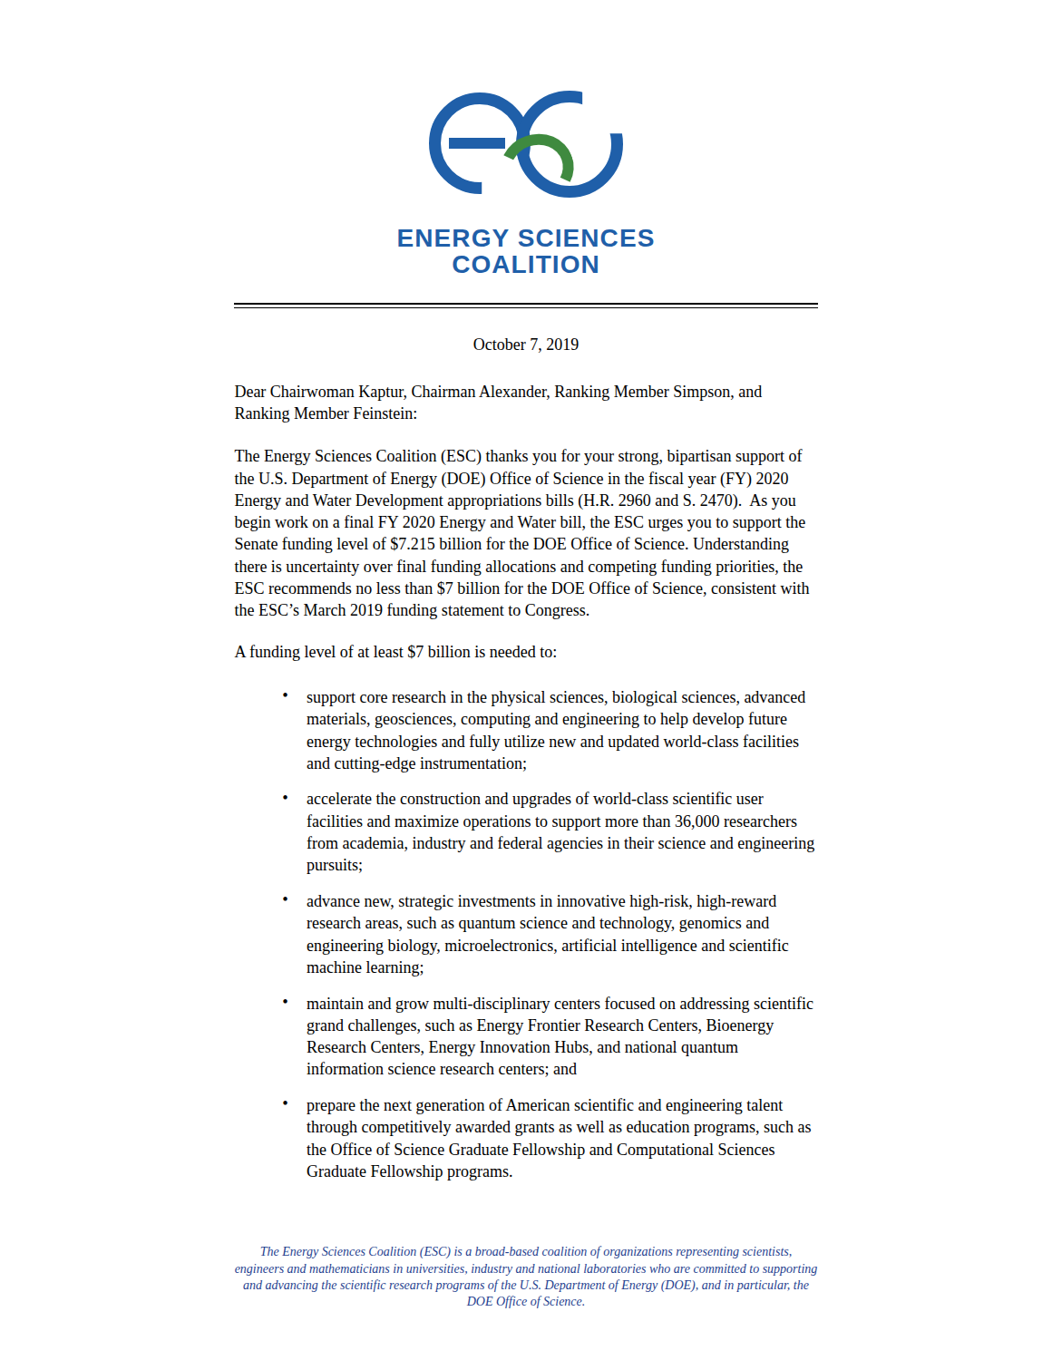ENERGY SCIENCES
COALITION
October 7, 2019
Dear Chairwoman Kaptur, Chairman Alexander, Ranking Member Simpson, and Ranking Member Feinstein:
The Energy Sciences Coalition (ESC) thanks you for your strong, bipartisan support of the U.S. Department of Energy (DOE) Office of Science in the fiscal year (FY) 2020 Energy and Water Development appropriations bills (H.R. 2960 and S. 2470). As you begin work on a final FY 2020 Energy and Water bill, the ESC urges you to support the Senate funding level of $7.215 billion for the DOE Office of Science. Understanding there is uncertainty over final funding allocations and competing funding priorities, the ESC recommends no less than $7 billion for the DOE Office of Science, consistent with the ESC’s March 2019 funding statement to Congress.
A funding level of at least $7 billion is needed to:
support core research in the physical sciences, biological sciences, advanced materials, geosciences, computing and engineering to help develop future energy technologies and fully utilize new and updated world-class facilities and cutting-edge instrumentation;
accelerate the construction and upgrades of world-class scientific user facilities and maximize operations to support more than 36,000 researchers from academia, industry and federal agencies in their science and engineering pursuits;
advance new, strategic investments in innovative high-risk, high-reward research areas, such as quantum science and technology, genomics and engineering biology, microelectronics, artificial intelligence and scientific machine learning;
maintain and grow multi-disciplinary centers focused on addressing scientific grand challenges, such as Energy Frontier Research Centers, Bioenergy Research Centers, Energy Innovation Hubs, and national quantum information science research centers; and
prepare the next generation of American scientific and engineering talent through competitively awarded grants as well as education programs, such as the Office of Science Graduate Fellowship and Computational Sciences Graduate Fellowship programs.
The Energy Sciences Coalition (ESC) is a broad-based coalition of organizations representing scientists, engineers and mathematicians in universities, industry and national laboratories who are committed to supporting and advancing the scientific research programs of the U.S. Department of Energy (DOE), and in particular, the DOE Office of Science.